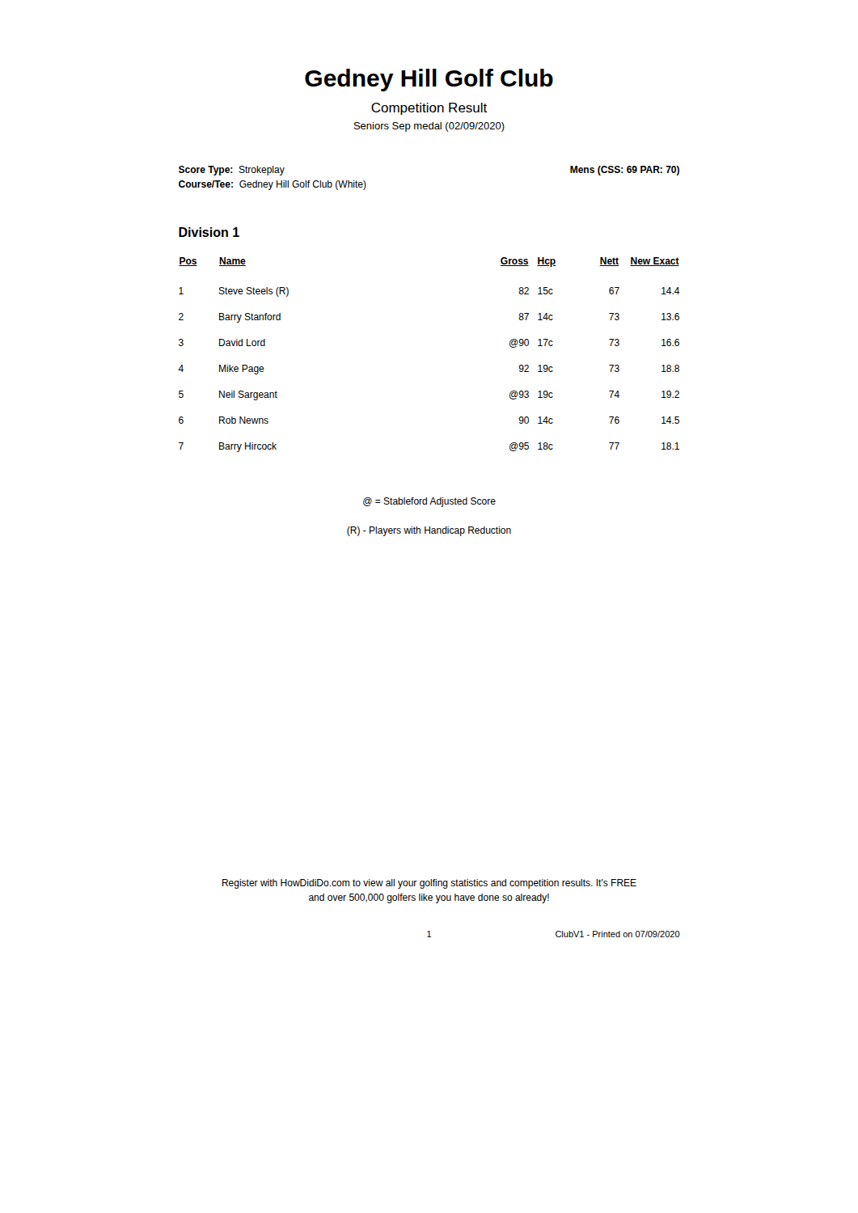Gedney Hill Golf Club
Competition Result
Seniors Sep medal (02/09/2020)
Mens (CSS: 69 PAR: 70)
Score Type: Strokeplay
Course/Tee: Gedney Hill Golf Club (White)
Division 1
| Pos | Name | Gross | Hcp | Nett | New Exact |
| --- | --- | --- | --- | --- | --- |
| 1 | Steve Steels (R) | 82 | 15c | 67 | 14.4 |
| 2 | Barry Stanford | 87 | 14c | 73 | 13.6 |
| 3 | David Lord | @90 | 17c | 73 | 16.6 |
| 4 | Mike Page | 92 | 19c | 73 | 18.8 |
| 5 | Neil Sargeant | @93 | 19c | 74 | 19.2 |
| 6 | Rob Newns | 90 | 14c | 76 | 14.5 |
| 7 | Barry Hircock | @95 | 18c | 77 | 18.1 |
@ = Stableford Adjusted Score
(R) - Players with Handicap Reduction
Register with HowDidiDo.com to view all your golfing statistics and competition results. It's FREE
and over 500,000 golfers like you have done so already!
1
ClubV1 - Printed on 07/09/2020